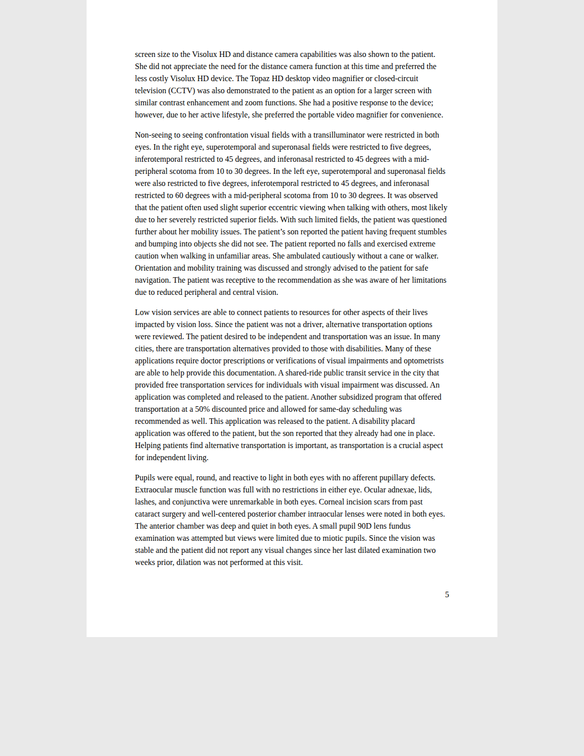screen size to the Visolux HD and distance camera capabilities was also shown to the patient. She did not appreciate the need for the distance camera function at this time and preferred the less costly Visolux HD device. The Topaz HD desktop video magnifier or closed-circuit television (CCTV) was also demonstrated to the patient as an option for a larger screen with similar contrast enhancement and zoom functions. She had a positive response to the device; however, due to her active lifestyle, she preferred the portable video magnifier for convenience.
Non-seeing to seeing confrontation visual fields with a transilluminator were restricted in both eyes. In the right eye, superotemporal and superonasal fields were restricted to five degrees, inferotemporal restricted to 45 degrees, and inferonasal restricted to 45 degrees with a mid-peripheral scotoma from 10 to 30 degrees. In the left eye, superotemporal and superonasal fields were also restricted to five degrees, inferotemporal restricted to 45 degrees, and inferonasal restricted to 60 degrees with a mid-peripheral scotoma from 10 to 30 degrees. It was observed that the patient often used slight superior eccentric viewing when talking with others, most likely due to her severely restricted superior fields. With such limited fields, the patient was questioned further about her mobility issues. The patient’s son reported the patient having frequent stumbles and bumping into objects she did not see. The patient reported no falls and exercised extreme caution when walking in unfamiliar areas. She ambulated cautiously without a cane or walker. Orientation and mobility training was discussed and strongly advised to the patient for safe navigation. The patient was receptive to the recommendation as she was aware of her limitations due to reduced peripheral and central vision.
Low vision services are able to connect patients to resources for other aspects of their lives impacted by vision loss. Since the patient was not a driver, alternative transportation options were reviewed. The patient desired to be independent and transportation was an issue. In many cities, there are transportation alternatives provided to those with disabilities. Many of these applications require doctor prescriptions or verifications of visual impairments and optometrists are able to help provide this documentation. A shared-ride public transit service in the city that provided free transportation services for individuals with visual impairment was discussed. An application was completed and released to the patient. Another subsidized program that offered transportation at a 50% discounted price and allowed for same-day scheduling was recommended as well. This application was released to the patient. A disability placard application was offered to the patient, but the son reported that they already had one in place. Helping patients find alternative transportation is important, as transportation is a crucial aspect for independent living.
Pupils were equal, round, and reactive to light in both eyes with no afferent pupillary defects. Extraocular muscle function was full with no restrictions in either eye. Ocular adnexae, lids, lashes, and conjunctiva were unremarkable in both eyes. Corneal incision scars from past cataract surgery and well-centered posterior chamber intraocular lenses were noted in both eyes. The anterior chamber was deep and quiet in both eyes. A small pupil 90D lens fundus examination was attempted but views were limited due to miotic pupils. Since the vision was stable and the patient did not report any visual changes since her last dilated examination two weeks prior, dilation was not performed at this visit.
5